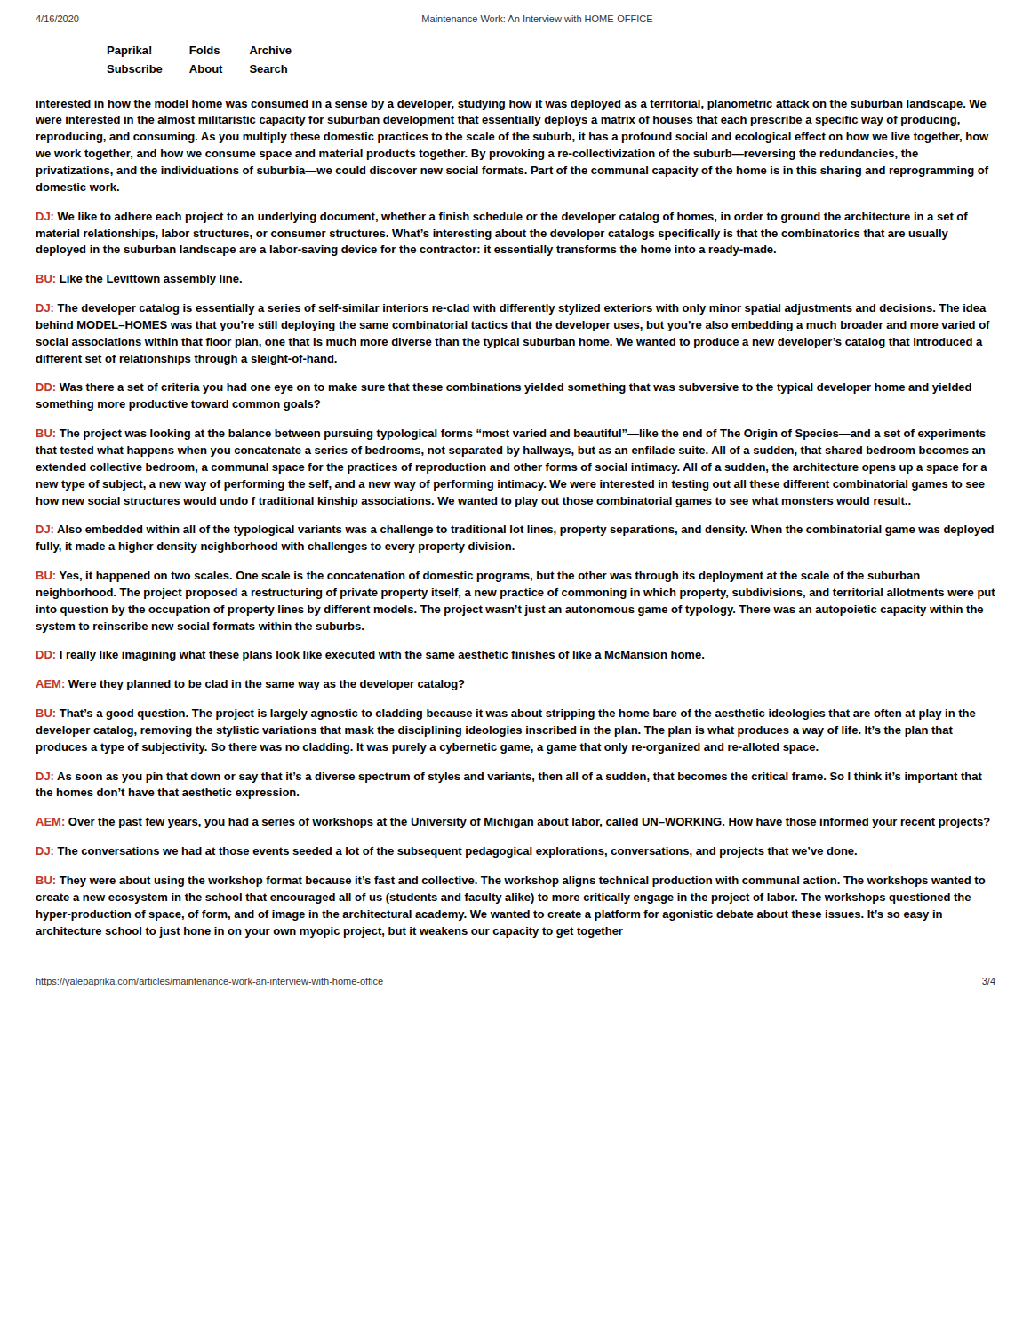4/16/2020 Maintenance Work: An Interview with HOME-OFFICE
| Paprika! | Folds | Archive |
| Subscribe | About | Search |
interested in how the model home was consumed in a sense by a developer, studying how it was deployed as a territorial, planometric attack on the suburban landscape. We were interested in the almost militaristic capacity for suburban development that essentially deploys a matrix of houses that each prescribe a specific way of producing, reproducing, and consuming. As you multiply these domestic practices to the scale of the suburb, it has a profound social and ecological effect on how we live together, how we work together, and how we consume space and material products together. By provoking a re-collectivization of the suburb—reversing the redundancies, the privatizations, and the individuations of suburbia—we could discover new social formats. Part of the communal capacity of the home is in this sharing and reprogramming of domestic work.
DJ: We like to adhere each project to an underlying document, whether a finish schedule or the developer catalog of homes, in order to ground the architecture in a set of material relationships, labor structures, or consumer structures. What’s interesting about the developer catalogs specifically is that the combinatorics that are usually deployed in the suburban landscape are a labor-saving device for the contractor: it essentially transforms the home into a ready-made.
BU: Like the Levittown assembly line.
DJ: The developer catalog is essentially a series of self-similar interiors re-clad with differently stylized exteriors with only minor spatial adjustments and decisions. The idea behind MODEL–HOMES was that you’re still deploying the same combinatorial tactics that the developer uses, but you’re also embedding a much broader and more varied of social associations within that floor plan, one that is much more diverse than the typical suburban home. We wanted to produce a new developer’s catalog that introduced a different set of relationships through a sleight-of-hand.
DD: Was there a set of criteria you had one eye on to make sure that these combinations yielded something that was subversive to the typical developer home and yielded something more productive toward common goals?
BU: The project was looking at the balance between pursuing typological forms “most varied and beautiful”—like the end of The Origin of Species—and a set of experiments that tested what happens when you concatenate a series of bedrooms, not separated by hallways, but as an enfilade suite. All of a sudden, that shared bedroom becomes an extended collective bedroom, a communal space for the practices of reproduction and other forms of social intimacy. All of a sudden, the architecture opens up a space for a new type of subject, a new way of performing the self, and a new way of performing intimacy. We were interested in testing out all these different combinatorial games to see how new social structures would undo f traditional kinship associations. We wanted to play out those combinatorial games to see what monsters would result..
DJ: Also embedded within all of the typological variants was a challenge to traditional lot lines, property separations, and density. When the combinatorial game was deployed fully, it made a higher density neighborhood with challenges to every property division.
BU: Yes, it happened on two scales. One scale is the concatenation of domestic programs, but the other was through its deployment at the scale of the suburban neighborhood. The project proposed a restructuring of private property itself, a new practice of commoning in which property, subdivisions, and territorial allotments were put into question by the occupation of property lines by different models. The project wasn’t just an autonomous game of typology. There was an autopoietic capacity within the system to reinscribe new social formats within the suburbs.
DD: I really like imagining what these plans look like executed with the same aesthetic finishes of like a McMansion home.
AEM: Were they planned to be clad in the same way as the developer catalog?
BU: That’s a good question. The project is largely agnostic to cladding because it was about stripping the home bare of the aesthetic ideologies that are often at play in the developer catalog, removing the stylistic variations that mask the disciplining ideologies inscribed in the plan. The plan is what produces a way of life. It’s the plan that produces a type of subjectivity. So there was no cladding. It was purely a cybernetic game, a game that only re-organized and re-alloted space.
DJ: As soon as you pin that down or say that it’s a diverse spectrum of styles and variants, then all of a sudden, that becomes the critical frame. So I think it’s important that the homes don’t have that aesthetic expression.
AEM: Over the past few years, you had a series of workshops at the University of Michigan about labor, called UN–WORKING. How have those informed your recent projects?
DJ: The conversations we had at those events seeded a lot of the subsequent pedagogical explorations, conversations, and projects that we’ve done.
BU: They were about using the workshop format because it’s fast and collective. The workshop aligns technical production with communal action. The workshops wanted to create a new ecosystem in the school that encouraged all of us (students and faculty alike) to more critically engage in the project of labor. The workshops questioned the hyper-production of space, of form, and of image in the architectural academy. We wanted to create a platform for agonistic debate about these issues. It’s so easy in architecture school to just hone in on your own myopic project, but it weakens our capacity to get together
https://yalepaprika.com/articles/maintenance-work-an-interview-with-home-office 3/4